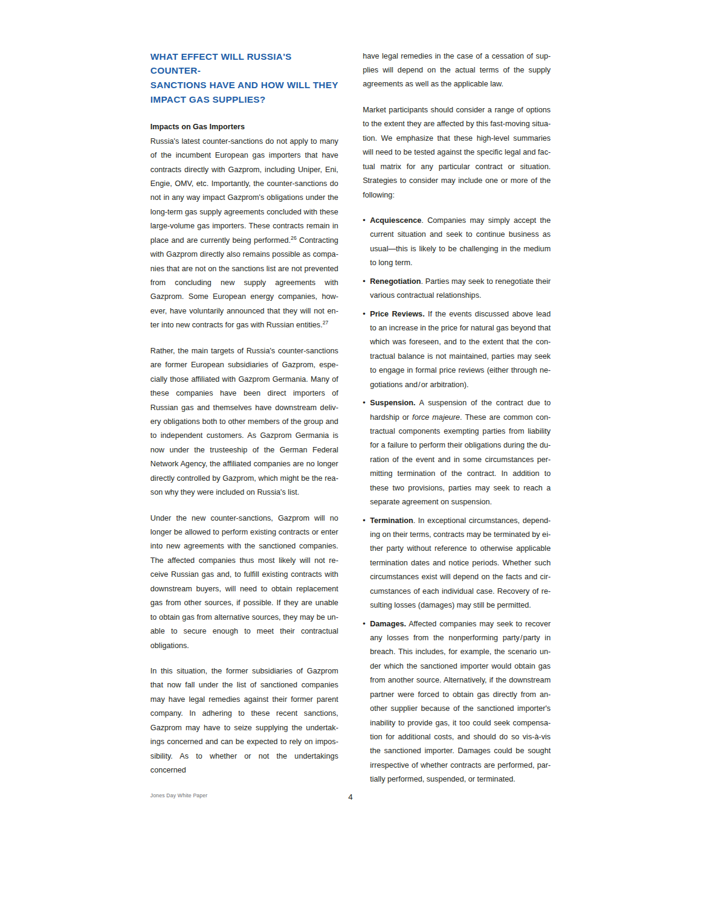What Effect Will Russia's Counter-
Sanctions Have and How Will They
Impact Gas Supplies?
Impacts on Gas Importers
Russia's latest counter-sanctions do not apply to many of the incumbent European gas importers that have contracts directly with Gazprom, including Uniper, Eni, Engie, OMV, etc. Importantly, the counter-sanctions do not in any way impact Gazprom's obligations under the long-term gas supply agreements concluded with these large-volume gas importers. These contracts remain in place and are currently being performed.26 Contracting with Gazprom directly also remains possible as companies that are not on the sanctions list are not prevented from concluding new supply agreements with Gazprom. Some European energy companies, however, have voluntarily announced that they will not enter into new contracts for gas with Russian entities.27
Rather, the main targets of Russia's counter-sanctions are former European subsidiaries of Gazprom, especially those affiliated with Gazprom Germania. Many of these companies have been direct importers of Russian gas and themselves have downstream delivery obligations both to other members of the group and to independent customers. As Gazprom Germania is now under the trusteeship of the German Federal Network Agency, the affiliated companies are no longer directly controlled by Gazprom, which might be the reason why they were included on Russia's list.
Under the new counter-sanctions, Gazprom will no longer be allowed to perform existing contracts or enter into new agreements with the sanctioned companies. The affected companies thus most likely will not receive Russian gas and, to fulfill existing contracts with downstream buyers, will need to obtain replacement gas from other sources, if possible. If they are unable to obtain gas from alternative sources, they may be unable to secure enough to meet their contractual obligations.
In this situation, the former subsidiaries of Gazprom that now fall under the list of sanctioned companies may have legal remedies against their former parent company. In adhering to these recent sanctions, Gazprom may have to seize supplying the undertakings concerned and can be expected to rely on impossibility. As to whether or not the undertakings concerned
have legal remedies in the case of a cessation of supplies will depend on the actual terms of the supply agreements as well as the applicable law.
Market participants should consider a range of options to the extent they are affected by this fast-moving situation. We emphasize that these high-level summaries will need to be tested against the specific legal and factual matrix for any particular contract or situation. Strategies to consider may include one or more of the following:
Acquiescence. Companies may simply accept the current situation and seek to continue business as usual—this is likely to be challenging in the medium to long term.
Renegotiation. Parties may seek to renegotiate their various contractual relationships.
Price Reviews. If the events discussed above lead to an increase in the price for natural gas beyond that which was foreseen, and to the extent that the contractual balance is not maintained, parties may seek to engage in formal price reviews (either through negotiations and / or arbitration).
Suspension. A suspension of the contract due to hardship or force majeure. These are common contractual components exempting parties from liability for a failure to perform their obligations during the duration of the event and in some circumstances permitting termination of the contract. In addition to these two provisions, parties may seek to reach a separate agreement on suspension.
Termination. In exceptional circumstances, depending on their terms, contracts may be terminated by either party without reference to otherwise applicable termination dates and notice periods. Whether such circumstances exist will depend on the facts and circumstances of each individual case. Recovery of resulting losses (damages) may still be permitted.
Damages. Affected companies may seek to recover any losses from the nonperforming party / party in breach. This includes, for example, the scenario under which the sanctioned importer would obtain gas from another source. Alternatively, if the downstream partner were forced to obtain gas directly from another supplier because of the sanctioned importer's inability to provide gas, it too could seek compensation for additional costs, and should do so vis-à-vis the sanctioned importer. Damages could be sought irrespective of whether contracts are performed, partially performed, suspended, or terminated.
Jones Day White Paper
4